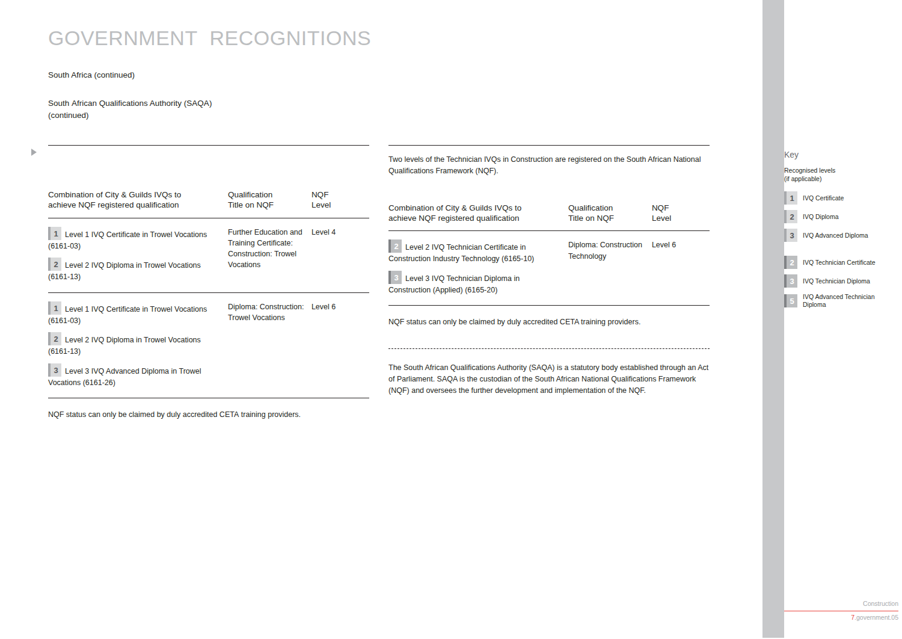Key
Recognised levels
(if applicable)
1
IVQ Certificate
2
IVQ Diploma
3
IVQ Advanced Diploma
2
IVQ Technician Certificate
3
IVQ Technician Diploma
5
IVQ Advanced Technician
Diploma
Construction
7.government.05
GOVERNMENT RECOGNITIONS
South Africa (continued)
South African Qualifications Authority (SAQA)
(continued)
| Combination of City & Guilds IVQs to achieve NQF registered qualification | Qualification Title on NQF | NQF Level |
| --- | --- | --- |
| 1 Level 1 IVQ Certificate in Trowel Vocations (6161-03) 2 Level 2 IVQ Diploma in Trowel Vocations (6161-13) | Further Education and Training Certificate: Construction: Trowel Vocations | Level 4 |
| 1 Level 1 IVQ Certificate in Trowel Vocations (6161-03) 2 Level 2 IVQ Diploma in Trowel Vocations (6161-13) 3 Level 3 IVQ Advanced Diploma in Trowel Vocations (6161-26) | Diploma: Construction: Trowel Vocations | Level 6 |
NQF status can only be claimed by duly accredited CETA training providers.
Two levels of the Technician IVQs in Construction are registered on the South African National Qualifications Framework (NQF).
| Combination of City & Guilds IVQs to achieve NQF registered qualification | Qualification Title on NQF | NQF Level |
| --- | --- | --- |
| 2 Level 2 IVQ Technician Certificate in Construction Industry Technology (6165-10) 3 Level 3 IVQ Technician Diploma in Construction (Applied) (6165-20) | Diploma: Construction Technology | Level 6 |
NQF status can only be claimed by duly accredited CETA training providers.
The South African Qualifications Authority (SAQA) is a statutory body established through an Act of Parliament. SAQA is the custodian of the South African National Qualifications Framework (NQF) and oversees the further development and implementation of the NQF.